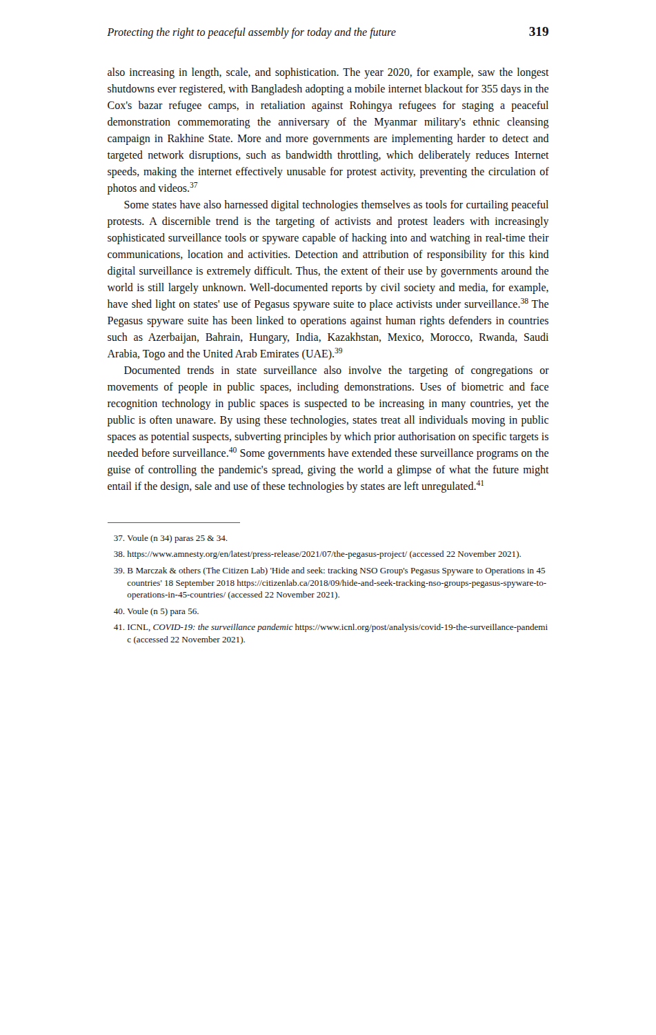Protecting the right to peaceful assembly for today and the future 319
also increasing in length, scale, and sophistication. The year 2020, for example, saw the longest shutdowns ever registered, with Bangladesh adopting a mobile internet blackout for 355 days in the Cox's bazar refugee camps, in retaliation against Rohingya refugees for staging a peaceful demonstration commemorating the anniversary of the Myanmar military's ethnic cleansing campaign in Rakhine State. More and more governments are implementing harder to detect and targeted network disruptions, such as bandwidth throttling, which deliberately reduces Internet speeds, making the internet effectively unusable for protest activity, preventing the circulation of photos and videos.37
Some states have also harnessed digital technologies themselves as tools for curtailing peaceful protests. A discernible trend is the targeting of activists and protest leaders with increasingly sophisticated surveillance tools or spyware capable of hacking into and watching in real-time their communications, location and activities. Detection and attribution of responsibility for this kind digital surveillance is extremely difficult. Thus, the extent of their use by governments around the world is still largely unknown. Well-documented reports by civil society and media, for example, have shed light on states' use of Pegasus spyware suite to place activists under surveillance.38 The Pegasus spyware suite has been linked to operations against human rights defenders in countries such as Azerbaijan, Bahrain, Hungary, India, Kazakhstan, Mexico, Morocco, Rwanda, Saudi Arabia, Togo and the United Arab Emirates (UAE).39
Documented trends in state surveillance also involve the targeting of congregations or movements of people in public spaces, including demonstrations. Uses of biometric and face recognition technology in public spaces is suspected to be increasing in many countries, yet the public is often unaware. By using these technologies, states treat all individuals moving in public spaces as potential suspects, subverting principles by which prior authorisation on specific targets is needed before surveillance.40 Some governments have extended these surveillance programs on the guise of controlling the pandemic's spread, giving the world a glimpse of what the future might entail if the design, sale and use of these technologies by states are left unregulated.41
Voule (n 34) paras 25 & 34.
https://www.amnesty.org/en/latest/press-release/2021/07/the-pegasus-project/ (accessed 22 November 2021).
B Marczak & others (The Citizen Lab) 'Hide and seek: tracking NSO Group's Pegasus Spyware to Operations in 45 countries' 18 September 2018 https://citizenlab.ca/2018/09/hide-and-seek-tracking-nso-groups-pegasus-spyware-to-operations-in-45-countries/ (accessed 22 November 2021).
Voule (n 5) para 56.
ICNL, COVID-19: the surveillance pandemic https://www.icnl.org/post/analysis/covid-19-the-surveillance-pandemic (accessed 22 November 2021).